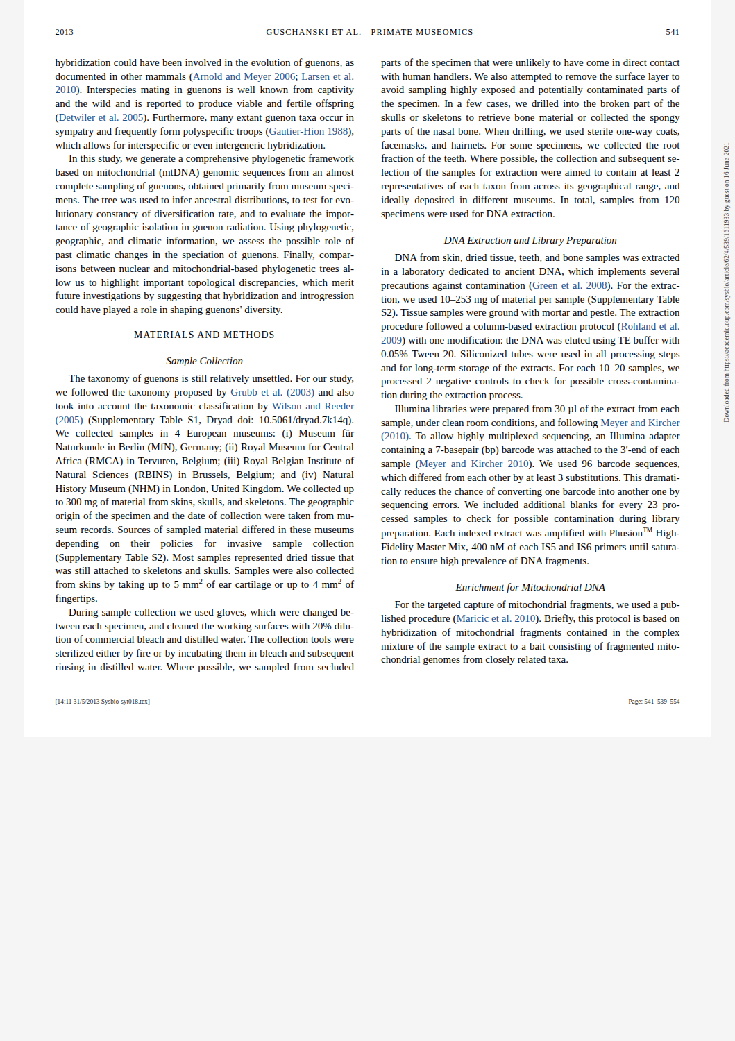2013 Guschanski et al.—Primate Museomics 541
Downloaded from https://academic.oup.com/sysbio/article/62/4/539/1611933 by guest on 16 June 2021
hybridization could have been involved in the evolution of guenons, as documented in other mammals (Arnold and Meyer 2006; Larsen et al. 2010). Interspecies mating in guenons is well known from captivity and the wild and is reported to produce viable and fertile offspring (Detwiler et al. 2005). Furthermore, many extant guenon taxa occur in sympatry and frequently form polyspecific troops (Gautier-Hion 1988), which allows for interspecific or even intergeneric hybridization.
In this study, we generate a comprehensive phylogenetic framework based on mitochondrial (mtDNA) genomic sequences from an almost complete sampling of guenons, obtained primarily from museum specimens. The tree was used to infer ancestral distributions, to test for evolutionary constancy of diversification rate, and to evaluate the importance of geographic isolation in guenon radiation. Using phylogenetic, geographic, and climatic information, we assess the possible role of past climatic changes in the speciation of guenons. Finally, comparisons between nuclear and mitochondrial-based phylogenetic trees allow us to highlight important topological discrepancies, which merit future investigations by suggesting that hybridization and introgression could have played a role in shaping guenons' diversity.
Materials and Methods
Sample Collection
The taxonomy of guenons is still relatively unsettled. For our study, we followed the taxonomy proposed by Grubb et al. (2003) and also took into account the taxonomic classification by Wilson and Reeder (2005) (Supplementary Table S1, Dryad doi: 10.5061/dryad.7k14q). We collected samples in 4 European museums: (i) Museum für Naturkunde in Berlin (MfN), Germany; (ii) Royal Museum for Central Africa (RMCA) in Tervuren, Belgium; (iii) Royal Belgian Institute of Natural Sciences (RBINS) in Brussels, Belgium; and (iv) Natural History Museum (NHM) in London, United Kingdom. We collected up to 300 mg of material from skins, skulls, and skeletons. The geographic origin of the specimen and the date of collection were taken from museum records. Sources of sampled material differed in these museums depending on their policies for invasive sample collection (Supplementary Table S2). Most samples represented dried tissue that was still attached to skeletons and skulls. Samples were also collected from skins by taking up to 5 mm2 of ear cartilage or up to 4 mm2 of fingertips.
During sample collection we used gloves, which were changed between each specimen, and cleaned the working surfaces with 20% dilution of commercial bleach and distilled water. The collection tools were sterilized either by fire or by incubating them in bleach and subsequent rinsing in distilled water. Where possible, we sampled from secluded parts of the specimen that were unlikely to have come in direct contact with human handlers. We also attempted to remove the surface layer to avoid sampling highly exposed and potentially contaminated parts of the specimen. In a few cases, we drilled into the broken part of the skulls or skeletons to retrieve bone material or collected the spongy parts of the nasal bone. When drilling, we used sterile one-way coats, facemasks, and hairnets. For some specimens, we collected the root fraction of the teeth. Where possible, the collection and subsequent selection of the samples for extraction were aimed to contain at least 2 representatives of each taxon from across its geographical range, and ideally deposited in different museums. In total, samples from 120 specimens were used for DNA extraction.
DNA Extraction and Library Preparation
DNA from skin, dried tissue, teeth, and bone samples was extracted in a laboratory dedicated to ancient DNA, which implements several precautions against contamination (Green et al. 2008). For the extraction, we used 10–253 mg of material per sample (Supplementary Table S2). Tissue samples were ground with mortar and pestle. The extraction procedure followed a column-based extraction protocol (Rohland et al. 2009) with one modification: the DNA was eluted using TE buffer with 0.05% Tween 20. Siliconized tubes were used in all processing steps and for long-term storage of the extracts. For each 10–20 samples, we processed 2 negative controls to check for possible cross-contamination during the extraction process.
Illumina libraries were prepared from 30 µl of the extract from each sample, under clean room conditions, and following Meyer and Kircher (2010). To allow highly multiplexed sequencing, an Illumina adapter containing a 7-basepair (bp) barcode was attached to the 3′-end of each sample (Meyer and Kircher 2010). We used 96 barcode sequences, which differed from each other by at least 3 substitutions. This dramatically reduces the chance of converting one barcode into another one by sequencing errors. We included additional blanks for every 23 processed samples to check for possible contamination during library preparation. Each indexed extract was amplified with PhusionTM High-Fidelity Master Mix, 400 nM of each IS5 and IS6 primers until saturation to ensure high prevalence of DNA fragments.
Enrichment for Mitochondrial DNA
For the targeted capture of mitochondrial fragments, we used a published procedure (Maricic et al. 2010). Briefly, this protocol is based on hybridization of mitochondrial fragments contained in the complex mixture of the sample extract to a bait consisting of fragmented mitochondrial genomes from closely related taxa.
[14:11 31/5/2013 Sysbio-syt018.tex] Page: 541 539–554